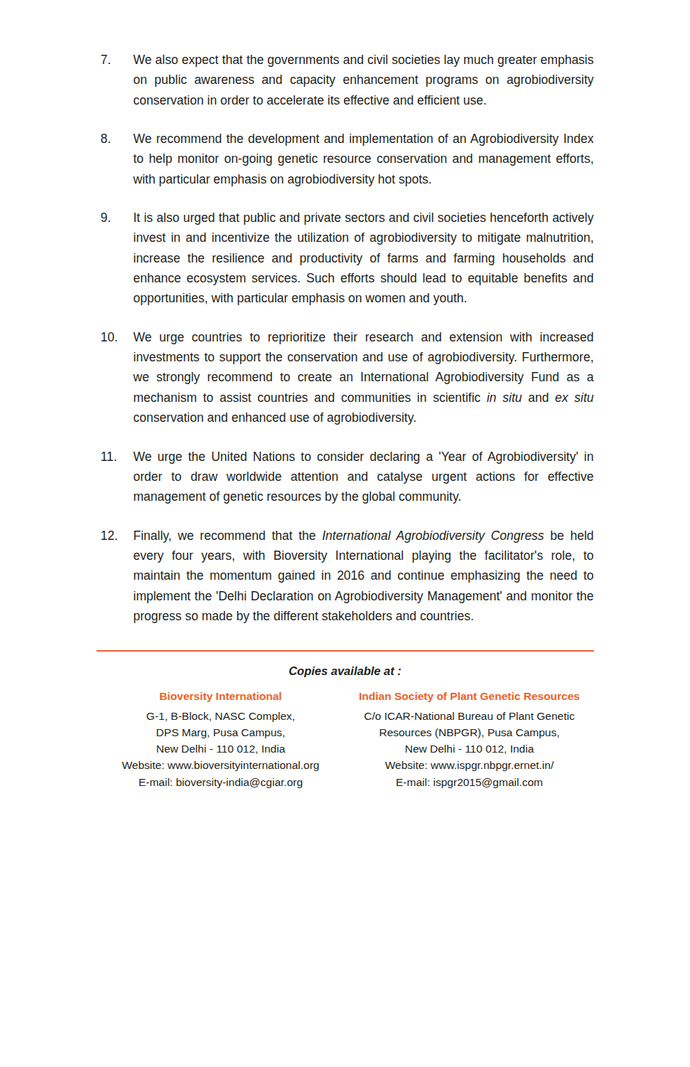7. We also expect that the governments and civil societies lay much greater emphasis on public awareness and capacity enhancement programs on agrobiodiversity conservation in order to accelerate its effective and efficient use.
8. We recommend the development and implementation of an Agrobiodiversity Index to help monitor on-going genetic resource conservation and management efforts, with particular emphasis on agrobiodiversity hot spots.
9. It is also urged that public and private sectors and civil societies henceforth actively invest in and incentivize the utilization of agrobiodiversity to mitigate malnutrition, increase the resilience and productivity of farms and farming households and enhance ecosystem services. Such efforts should lead to equitable benefits and opportunities, with particular emphasis on women and youth.
10. We urge countries to reprioritize their research and extension with increased investments to support the conservation and use of agrobiodiversity. Furthermore, we strongly recommend to create an International Agrobiodiversity Fund as a mechanism to assist countries and communities in scientific in situ and ex situ conservation and enhanced use of agrobiodiversity.
11. We urge the United Nations to consider declaring a 'Year of Agrobiodiversity' in order to draw worldwide attention and catalyse urgent actions for effective management of genetic resources by the global community.
12. Finally, we recommend that the International Agrobiodiversity Congress be held every four years, with Bioversity International playing the facilitator's role, to maintain the momentum gained in 2016 and continue emphasizing the need to implement the 'Delhi Declaration on Agrobiodiversity Management' and monitor the progress so made by the different stakeholders and countries.
Copies available at :
| Bioversity International G-1, B-Block, NASC Complex, DPS Marg, Pusa Campus, New Delhi - 110 012, India Website: www.bioversityinternational.org E-mail: bioversity-india@cgiar.org | Indian Society of Plant Genetic Resources C/o ICAR-National Bureau of Plant Genetic Resources (NBPGR), Pusa Campus, New Delhi - 110 012, India Website: www.ispgr.nbpgr.ernet.in/ E-mail: ispgr2015@gmail.com |